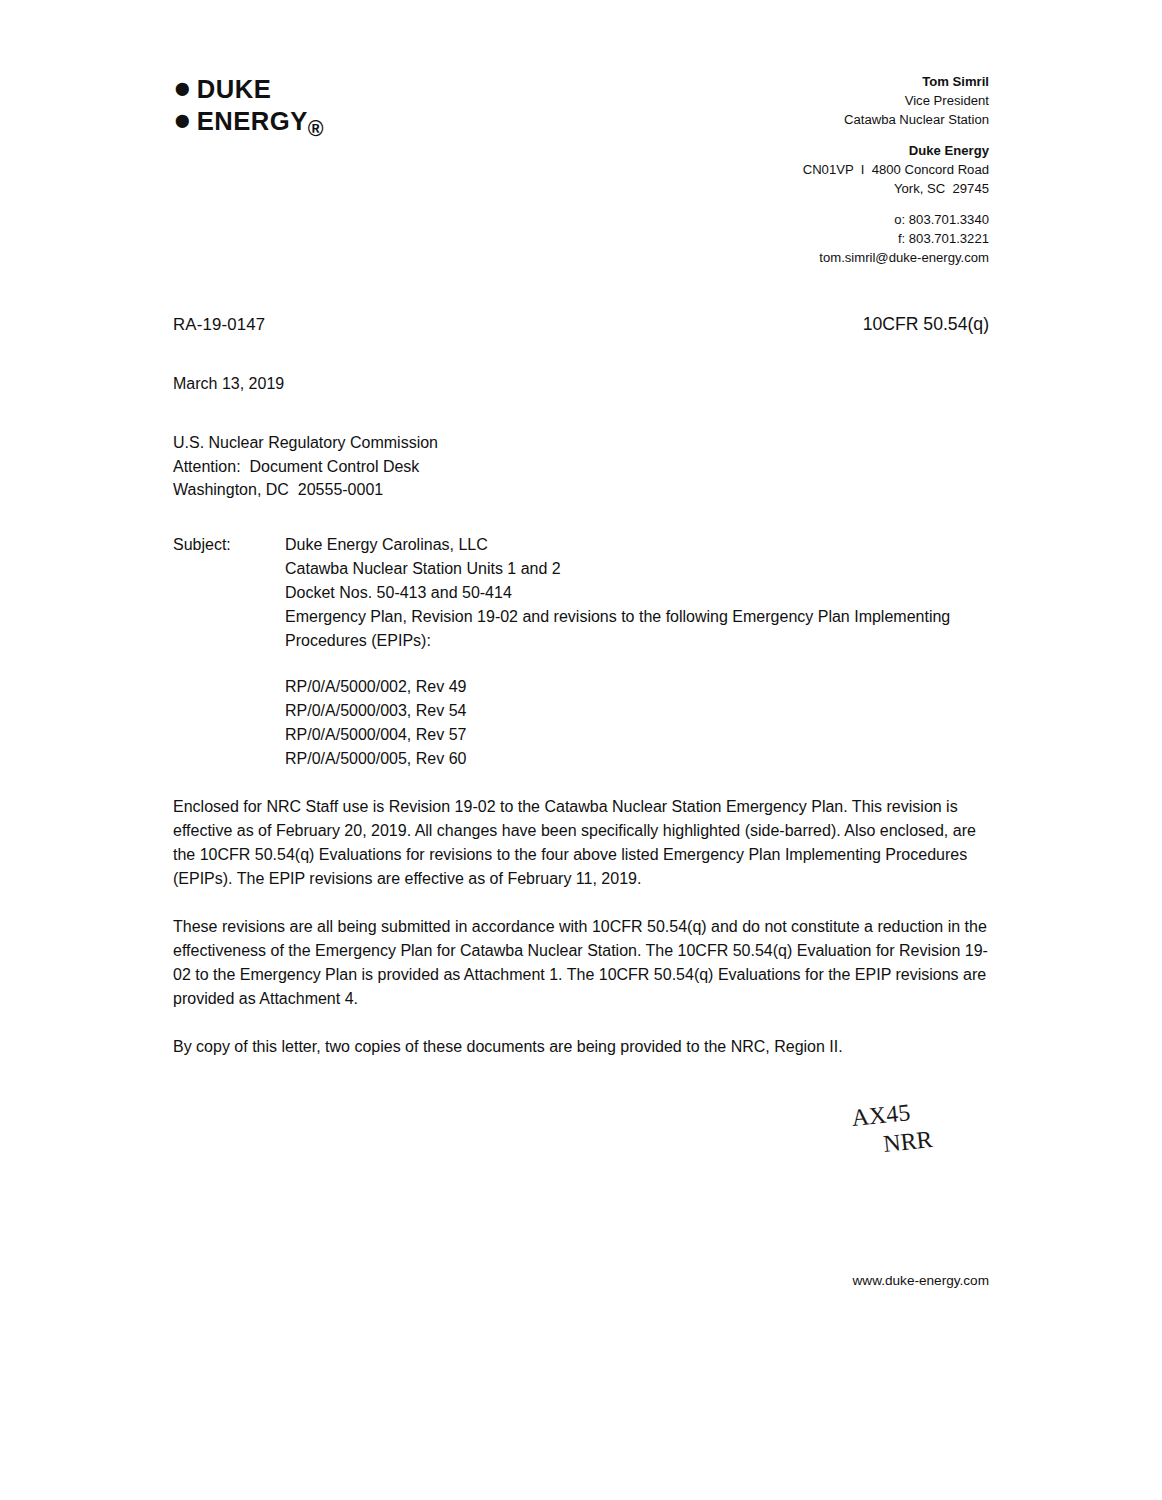●DUKE
●ENERGY®
Tom Simril
Vice President
Catawba Nuclear Station Duke Energy CN01VP I 4800 Concord Road
York, SC 29745
o: 803.701.3340
f: 803.701.3221
tom.simril@duke-energy.com
RA-19-0147 10CFR 50.54(q)
March 13, 2019
U.S. Nuclear Regulatory Commission
Attention: Document Control Desk
Washington, DC 20555-0001
Subject:
Duke Energy Carolinas, LLC
Catawba Nuclear Station Units 1 and 2
Docket Nos. 50-413 and 50-414
Emergency Plan, Revision 19-02 and revisions to the following Emergency Plan Implementing Procedures (EPIPs):
RP/0/A/5000/002, Rev 49
RP/0/A/5000/003, Rev 54
RP/0/A/5000/004, Rev 57
RP/0/A/5000/005, Rev 60
Enclosed for NRC Staff use is Revision 19-02 to the Catawba Nuclear Station Emergency Plan. This revision is effective as of February 20, 2019. All changes have been specifically highlighted (side-barred). Also enclosed, are the 10CFR 50.54(q) Evaluations for revisions to the four above listed Emergency Plan Implementing Procedures (EPIPs). The EPIP revisions are effective as of February 11, 2019.
These revisions are all being submitted in accordance with 10CFR 50.54(q) and do not constitute a reduction in the effectiveness of the Emergency Plan for Catawba Nuclear Station. The 10CFR 50.54(q) Evaluation for Revision 19-02 to the Emergency Plan is provided as Attachment 1. The 10CFR 50.54(q) Evaluations for the EPIP revisions are provided as Attachment 4.
By copy of this letter, two copies of these documents are being provided to the NRC, Region II.
AX45 NRR
www.duke-energy.com